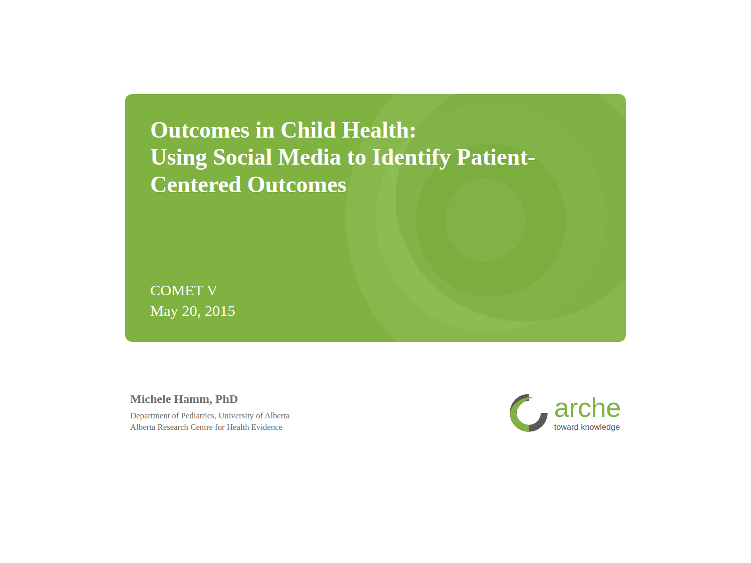Outcomes in Child Health:
Using Social Media to Identify Patient-Centered Outcomes
COMET V
May 20, 2015
Michele Hamm, PhD Department of Pediatrics, University of Alberta
Alberta Research Centre for Health Evidence
arche toward knowledge